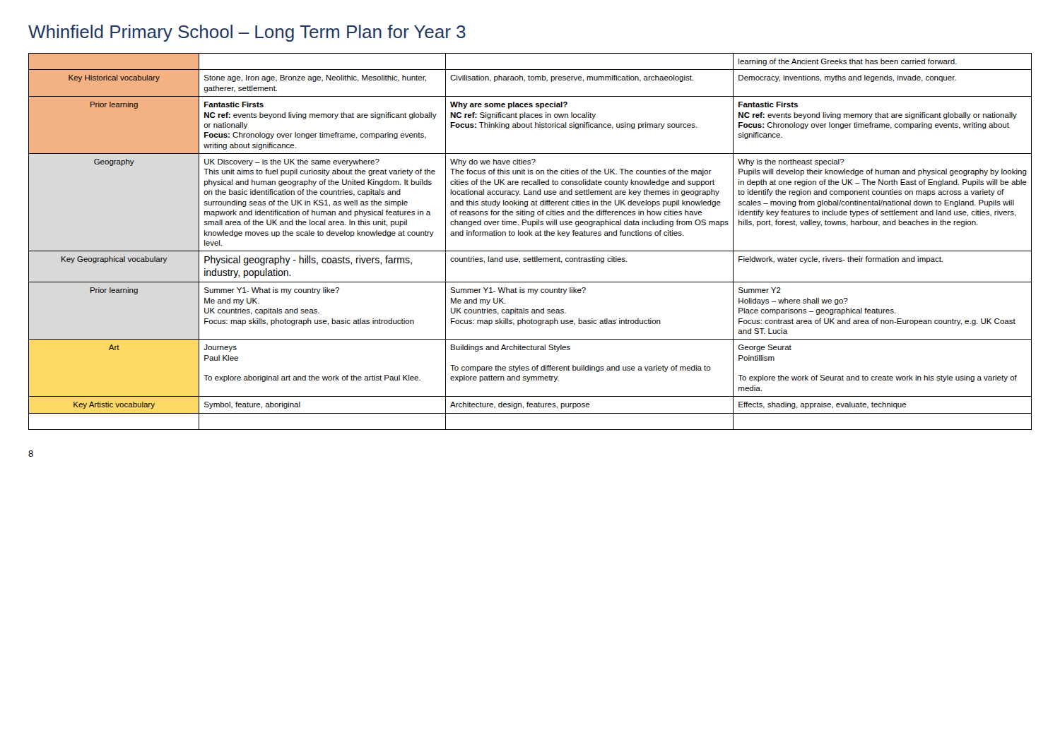Whinfield Primary School – Long Term Plan for Year 3
| | | | learning of the Ancient Greeks that has been carried forward. |
| Key Historical vocabulary | Stone age, Iron age, Bronze age, Neolithic, Mesolithic, hunter, gatherer, settlement. | Civilisation, pharaoh, tomb, preserve, mummification, archaeologist. | Democracy, inventions, myths and legends, invade, conquer. |
| Prior learning | Fantastic Firsts NC ref: events beyond living memory that are significant globally or nationally Focus: Chronology over longer timeframe, comparing events, writing about significance. | Why are some places special? NC ref: Significant places in own locality Focus: Thinking about historical significance, using primary sources. | Fantastic Firsts NC ref: events beyond living memory that are significant globally or nationally Focus: Chronology over longer timeframe, comparing events, writing about significance. |
| Geography | UK Discovery – is the UK the same everywhere? This unit aims to fuel pupil curiosity about the great variety of the physical and human geography of the United Kingdom. It builds on the basic identification of the countries, capitals and surrounding seas of the UK in KS1, as well as the simple mapwork and identification of human and physical features in a small area of the UK and the local area. In this unit, pupil knowledge moves up the scale to develop knowledge at country level. | Why do we have cities? The focus of this unit is on the cities of the UK. The counties of the major cities of the UK are recalled to consolidate county knowledge and support locational accuracy. Land use and settlement are key themes in geography and this study looking at different cities in the UK develops pupil knowledge of reasons for the siting of cities and the differences in how cities have changed over time. Pupils will use geographical data including from OS maps and information to look at the key features and functions of cities. | Why is the northeast special? Pupils will develop their knowledge of human and physical geography by looking in depth at one region of the UK – The North East of England. Pupils will be able to identify the region and component counties on maps across a variety of scales – moving from global/continental/national down to England. Pupils will identify key features to include types of settlement and land use, cities, rivers, hills, port, forest, valley, towns, harbour, and beaches in the region. |
| Key Geographical vocabulary | Physical geography - hills, coasts, rivers, farms, industry, population. | countries, land use, settlement, contrasting cities. | Fieldwork, water cycle, rivers- their formation and impact. |
| Prior learning | Summer Y1- What is my country like? Me and my UK. UK countries, capitals and seas. Focus: map skills, photograph use, basic atlas introduction | Summer Y1- What is my country like? Me and my UK. UK countries, capitals and seas. Focus: map skills, photograph use, basic atlas introduction | Summer Y2 Holidays – where shall we go? Place comparisons – geographical features. Focus: contrast area of UK and area of non-European country, e.g. UK Coast and ST. Lucia |
| Art | Journeys Paul Klee To explore aboriginal art and the work of the artist Paul Klee. | Buildings and Architectural Styles To compare the styles of different buildings and use a variety of media to explore pattern and symmetry. | George Seurat Pointillism To explore the work of Seurat and to create work in his style using a variety of media. |
| Key Artistic vocabulary | Symbol, feature, aboriginal | Architecture, design, features, purpose | Effects, shading, appraise, evaluate, technique |
8